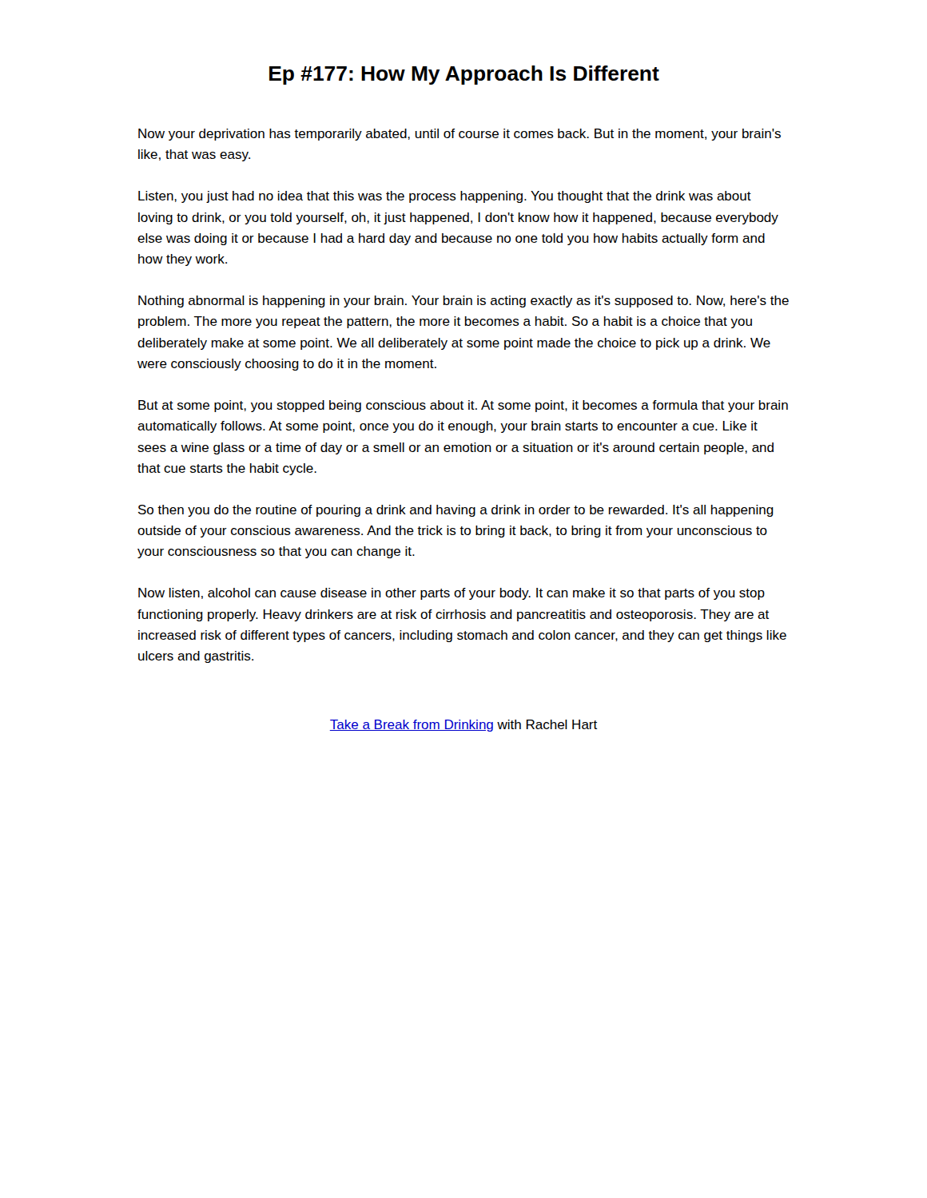Ep #177: How My Approach Is Different
Now your deprivation has temporarily abated, until of course it comes back. But in the moment, your brain's like, that was easy.
Listen, you just had no idea that this was the process happening. You thought that the drink was about loving to drink, or you told yourself, oh, it just happened, I don't know how it happened, because everybody else was doing it or because I had a hard day and because no one told you how habits actually form and how they work.
Nothing abnormal is happening in your brain. Your brain is acting exactly as it's supposed to. Now, here's the problem. The more you repeat the pattern, the more it becomes a habit. So a habit is a choice that you deliberately make at some point. We all deliberately at some point made the choice to pick up a drink. We were consciously choosing to do it in the moment.
But at some point, you stopped being conscious about it. At some point, it becomes a formula that your brain automatically follows. At some point, once you do it enough, your brain starts to encounter a cue. Like it sees a wine glass or a time of day or a smell or an emotion or a situation or it's around certain people, and that cue starts the habit cycle.
So then you do the routine of pouring a drink and having a drink in order to be rewarded. It's all happening outside of your conscious awareness. And the trick is to bring it back, to bring it from your unconscious to your consciousness so that you can change it.
Now listen, alcohol can cause disease in other parts of your body. It can make it so that parts of you stop functioning properly. Heavy drinkers are at risk of cirrhosis and pancreatitis and osteoporosis. They are at increased risk of different types of cancers, including stomach and colon cancer, and they can get things like ulcers and gastritis.
Take a Break from Drinking with Rachel Hart